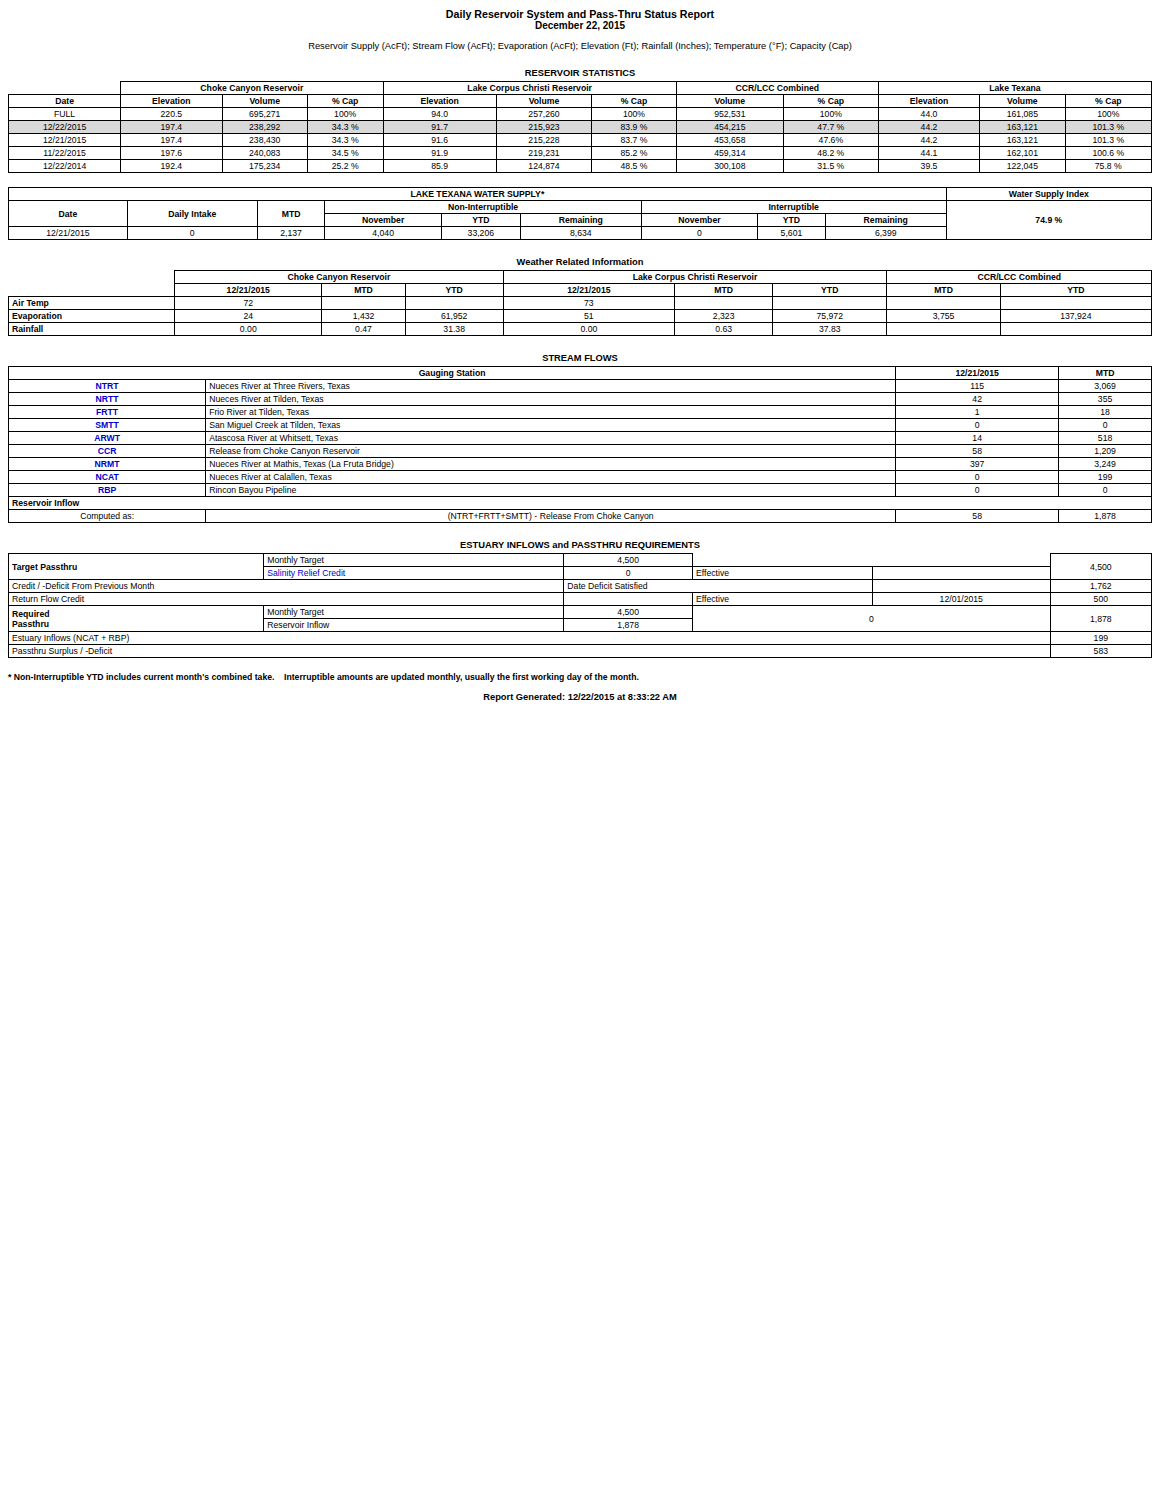Daily Reservoir System and Pass-Thru Status Report
December 22, 2015
Reservoir Supply (AcFt); Stream Flow (AcFt); Evaporation (AcFt); Elevation (Ft); Rainfall (Inches); Temperature (°F); Capacity (Cap)
RESERVOIR STATISTICS
| | Choke Canyon Reservoir | Lake Corpus Christi Reservoir | CCR/LCC Combined | Lake Texana |
| --- | --- | --- | --- | --- |
| Date | Elevation | Volume | % Cap | Elevation | Volume | % Cap | Volume | % Cap | Elevation | Volume | % Cap |
| FULL | 220.5 | 695,271 | 100% | 94.0 | 257,260 | 100% | 952,531 | 100% | 44.0 | 161,085 | 100% |
| 12/22/2015 | 197.4 | 238,292 | 34.3 % | 91.7 | 215,923 | 83.9 % | 454,215 | 47.7 % | 44.2 | 163,121 | 101.3 % |
| 12/21/2015 | 197.4 | 238,430 | 34.3 % | 91.6 | 215,228 | 83.7 % | 453,658 | 47.6% | 44.2 | 163,121 | 101.3 % |
| 11/22/2015 | 197.6 | 240,083 | 34.5 % | 91.9 | 219,231 | 85.2 % | 459,314 | 48.2 % | 44.1 | 162,101 | 100.6 % |
| 12/22/2014 | 192.4 | 175,234 | 25.2 % | 85.9 | 124,874 | 48.5 % | 300,108 | 31.5 % | 39.5 | 122,045 | 75.8 % |
| LAKE TEXANA WATER SUPPLY* | Water Supply Index |
| --- | --- |
| Date | Daily Intake | MTD | Non-Interruptible | Interruptible | 74.9 % |
| November | YTD | Remaining | November | YTD | Remaining |
| 12/21/2015 | 0 | 2,137 | 4,040 | 33,206 | 8,634 | 0 | 5,601 | 6,399 |
Weather Related Information
| | Choke Canyon Reservoir | Lake Corpus Christi Reservoir | CCR/LCC Combined |
| --- | --- | --- | --- |
| | 12/21/2015 | MTD | YTD | 12/21/2015 | MTD | YTD | MTD | YTD |
| Air Temp | 72 | | | 73 | | | | |
| Evaporation | 24 | 1,432 | 61,952 | 51 | 2,323 | 75,972 | 3,755 | 137,924 |
| Rainfall | 0.00 | 0.47 | 31.38 | 0.00 | 0.63 | 37.83 | | |
STREAM FLOWS
| Gauging Station | 12/21/2015 | MTD |
| --- | --- | --- |
| NTRT | Nueces River at Three Rivers, Texas | 115 | 3,069 |
| NRTT | Nueces River at Tilden, Texas | 42 | 355 |
| FRTT | Frio River at Tilden, Texas | 1 | 18 |
| SMTT | San Miguel Creek at Tilden, Texas | 0 | 0 |
| ARWT | Atascosa River at Whitsett, Texas | 14 | 518 |
| CCR | Release from Choke Canyon Reservoir | 58 | 1,209 |
| NRMT | Nueces River at Mathis, Texas (La Fruta Bridge) | 397 | 3,249 |
| NCAT | Nueces River at Calallen, Texas | 0 | 199 |
| RBP | Rincon Bayou Pipeline | 0 | 0 |
| Reservoir Inflow |
| Computed as: | (NTRT+FRTT+SMTT) - Release From Choke Canyon | 58 | 1,878 |
ESTUARY INFLOWS and PASSTHRU REQUIREMENTS
| Target Passthru | Monthly Target | 4,500 | | 4,500 |
| Salinity Relief Credit | 0 | Effective | |
| Credit / -Deficit From Previous Month | Date Deficit Satisfied | | 1,762 |
| Return Flow Credit | | Effective | 12/01/2015 | 500 |
| Required Passthru | Monthly Target | 4,500 | 0 | 1,878 |
| Reservoir Inflow | 1,878 |
| Estuary Inflows (NCAT + RBP) | 199 |
| Passthru Surplus / -Deficit | 583 |
* Non-Interruptible YTD includes current month's combined take. Interruptible amounts are updated monthly, usually the first working day of the month.
Report Generated: 12/22/2015 at 8:33:22 AM